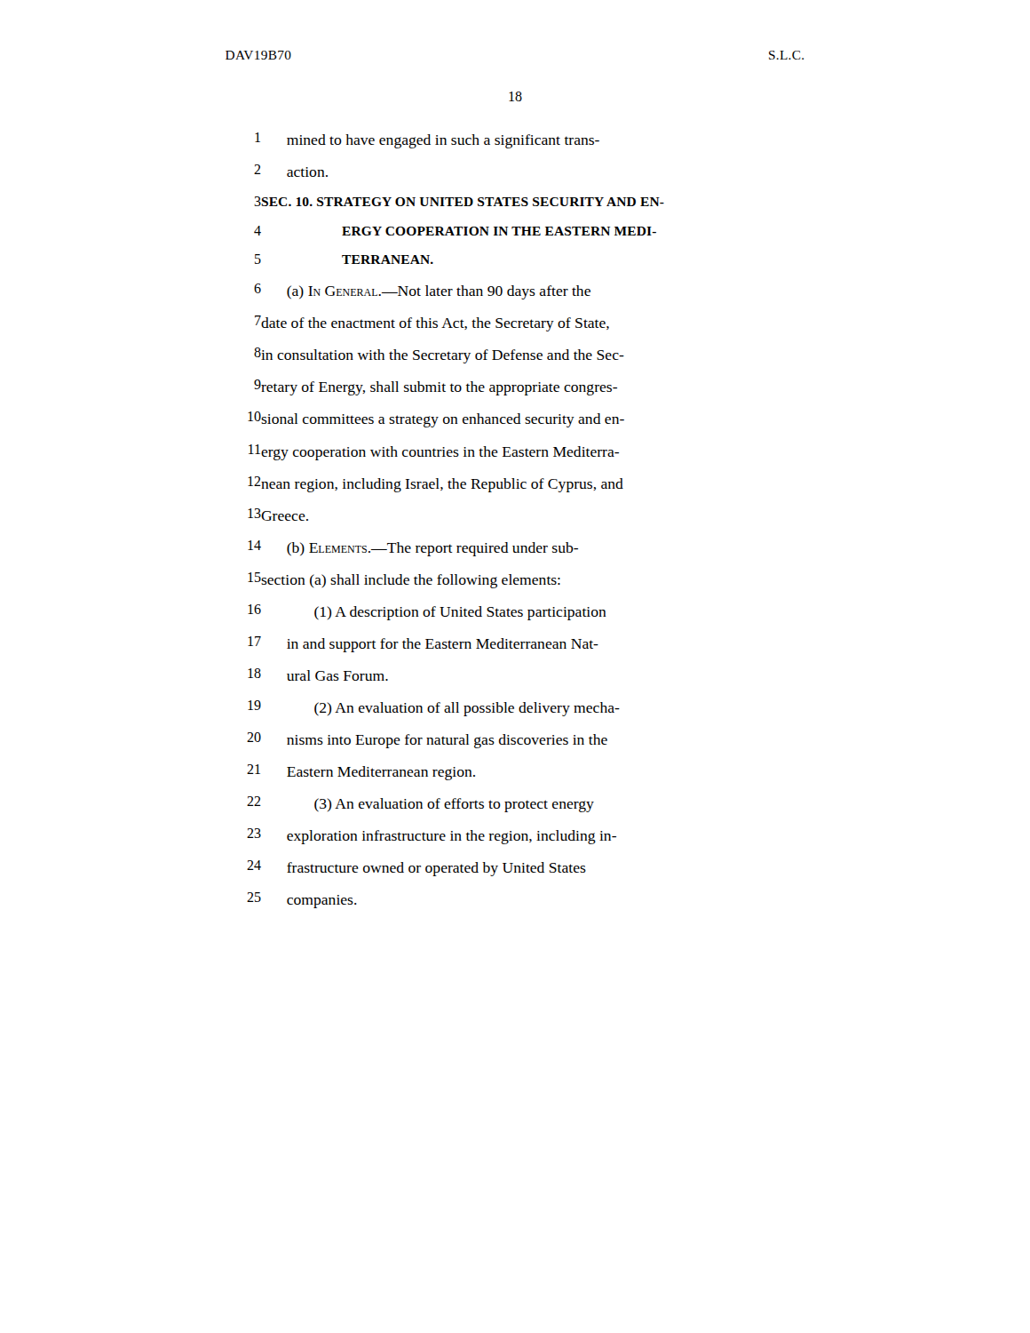DAV19B70 S.L.C.
18
| 1 | mined to have engaged in such a significant trans- |
| 2 | action. |
| 3 | SEC. 10. STRATEGY ON UNITED STATES SECURITY AND EN- |
| 4 | ERGY COOPERATION IN THE EASTERN MEDI- |
| 5 | TERRANEAN. |
| 6 | (a) In General. —Not later than 90 days after the |
| 7 | date of the enactment of this Act, the Secretary of State, |
| 8 | in consultation with the Secretary of Defense and the Sec- |
| 9 | retary of Energy, shall submit to the appropriate congres- |
| 10 | sional committees a strategy on enhanced security and en- |
| 11 | ergy cooperation with countries in the Eastern Mediterra- |
| 12 | nean region, including Israel, the Republic of Cyprus, and |
| 13 | Greece. |
| 14 | (b) Elements. —The report required under sub- |
| 15 | section (a) shall include the following elements: |
| 16 | (1) A description of United States participation |
| 17 | in and support for the Eastern Mediterranean Nat- |
| 18 | ural Gas Forum. |
| 19 | (2) An evaluation of all possible delivery mecha- |
| 20 | nisms into Europe for natural gas discoveries in the |
| 21 | Eastern Mediterranean region. |
| 22 | (3) An evaluation of efforts to protect energy |
| 23 | exploration infrastructure in the region, including in- |
| 24 | frastructure owned or operated by United States |
| 25 | companies. |